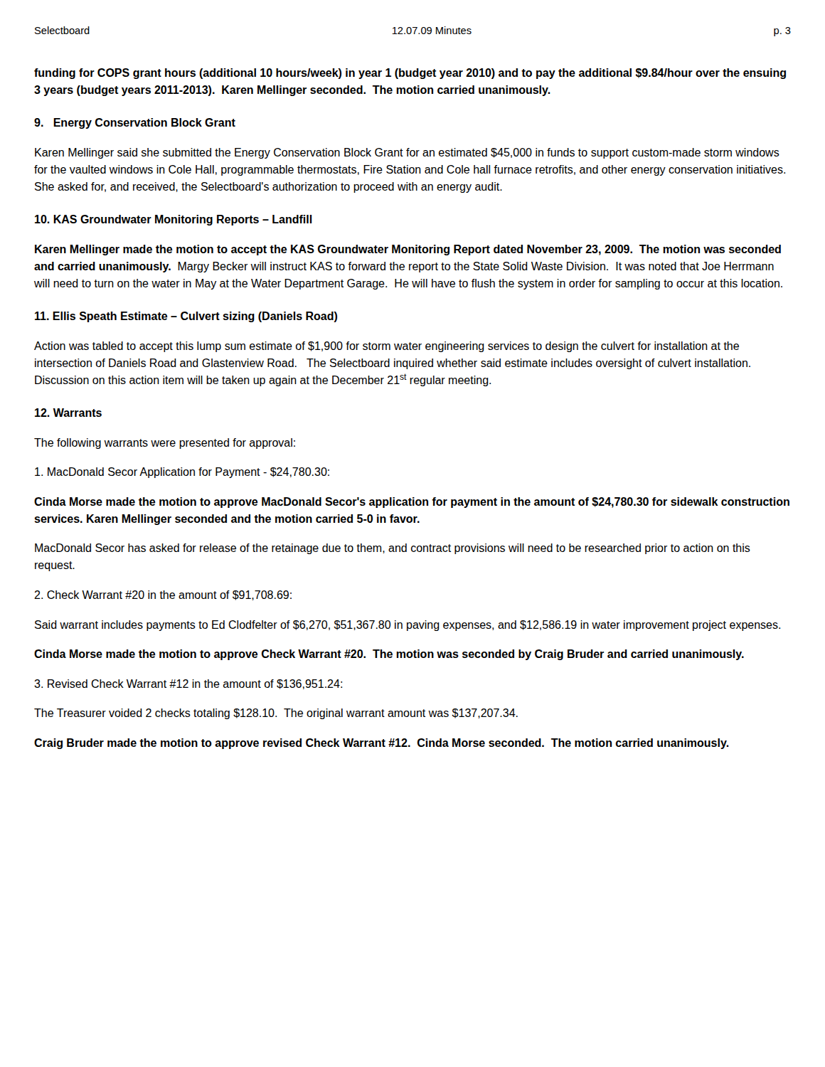Selectboard 12.07.09 Minutes p. 3
funding for COPS grant hours (additional 10 hours/week) in year 1 (budget year 2010) and to pay the additional $9.84/hour over the ensuing 3 years (budget years 2011-2013). Karen Mellinger seconded. The motion carried unanimously.
9. Energy Conservation Block Grant
Karen Mellinger said she submitted the Energy Conservation Block Grant for an estimated $45,000 in funds to support custom-made storm windows for the vaulted windows in Cole Hall, programmable thermostats, Fire Station and Cole hall furnace retrofits, and other energy conservation initiatives. She asked for, and received, the Selectboard's authorization to proceed with an energy audit.
10. KAS Groundwater Monitoring Reports – Landfill
Karen Mellinger made the motion to accept the KAS Groundwater Monitoring Report dated November 23, 2009. The motion was seconded and carried unanimously. Margy Becker will instruct KAS to forward the report to the State Solid Waste Division. It was noted that Joe Herrmann will need to turn on the water in May at the Water Department Garage. He will have to flush the system in order for sampling to occur at this location.
11. Ellis Speath Estimate – Culvert sizing (Daniels Road)
Action was tabled to accept this lump sum estimate of $1,900 for storm water engineering services to design the culvert for installation at the intersection of Daniels Road and Glastenview Road. The Selectboard inquired whether said estimate includes oversight of culvert installation. Discussion on this action item will be taken up again at the December 21st regular meeting.
12. Warrants
The following warrants were presented for approval:
1. MacDonald Secor Application for Payment - $24,780.30:
Cinda Morse made the motion to approve MacDonald Secor's application for payment in the amount of $24,780.30 for sidewalk construction services. Karen Mellinger seconded and the motion carried 5-0 in favor.
MacDonald Secor has asked for release of the retainage due to them, and contract provisions will need to be researched prior to action on this request.
2. Check Warrant #20 in the amount of $91,708.69:
Said warrant includes payments to Ed Clodfelter of $6,270, $51,367.80 in paving expenses, and $12,586.19 in water improvement project expenses.
Cinda Morse made the motion to approve Check Warrant #20. The motion was seconded by Craig Bruder and carried unanimously.
3. Revised Check Warrant #12 in the amount of $136,951.24:
The Treasurer voided 2 checks totaling $128.10. The original warrant amount was $137,207.34.
Craig Bruder made the motion to approve revised Check Warrant #12. Cinda Morse seconded. The motion carried unanimously.